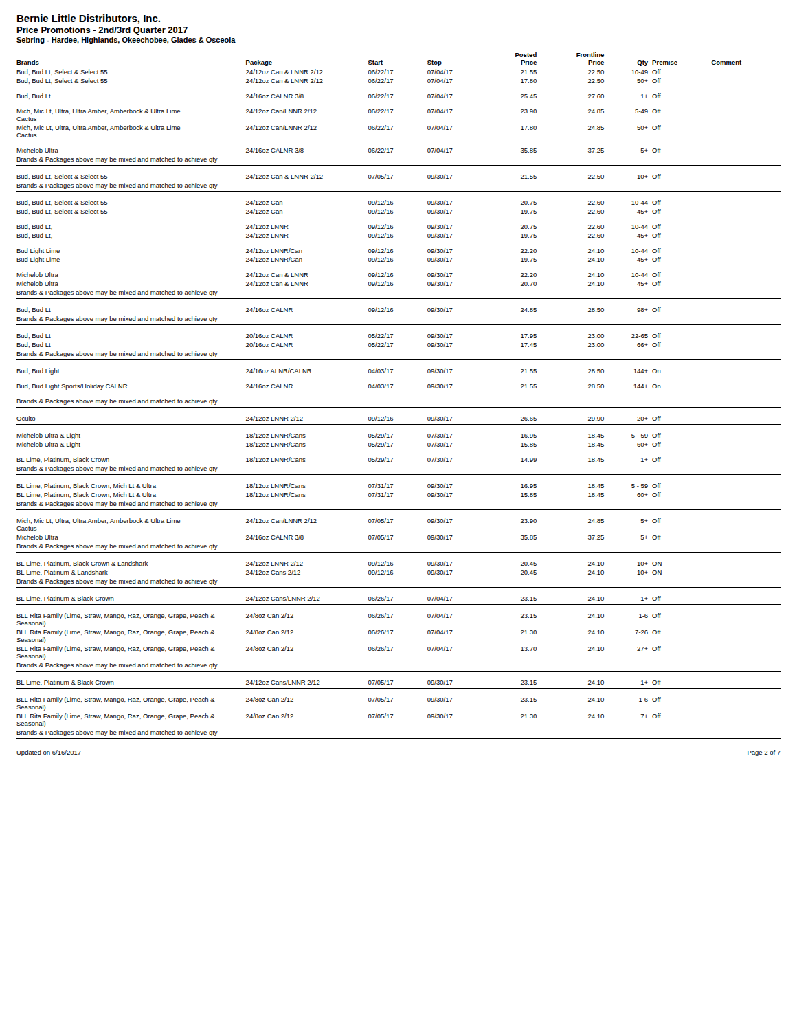Bernie Little Distributors, Inc.
Price Promotions - 2nd/3rd Quarter 2017
Sebring - Hardee, Highlands, Okeechobee, Glades & Osceola
| Brands | Package | Start | Stop | Posted Price | Frontline Price | Qty | Premise | Comment |
| --- | --- | --- | --- | --- | --- | --- | --- | --- |
| Bud, Bud Lt, Select & Select 55 | 24/12oz Can & LNNR 2/12 | 06/22/17 | 07/04/17 | 21.55 | 22.50 | 10-49 | Off | |
| Bud, Bud Lt, Select & Select 55 | 24/12oz Can & LNNR 2/12 | 06/22/17 | 07/04/17 | 17.80 | 22.50 | 50+ | Off | |
| Bud, Bud Lt | 24/16oz CALNR 3/8 | 06/22/17 | 07/04/17 | 25.45 | 27.60 | 1+ | Off | |
| Mich, Mic Lt, Ultra, Ultra Amber, Amberbock & Ultra Lime Cactus | 24/12oz Can/LNNR 2/12 | 06/22/17 | 07/04/17 | 23.90 | 24.85 | 5-49 | Off | |
| Mich, Mic Lt, Ultra, Ultra Amber, Amberbock & Ultra Lime Cactus | 24/12oz Can/LNNR 2/12 | 06/22/17 | 07/04/17 | 17.80 | 24.85 | 50+ | Off | |
| Michelob Ultra | 24/16oz CALNR 3/8 | 06/22/17 | 07/04/17 | 35.85 | 37.25 | 5+ | Off | |
| Brands & Packages above may be mixed and matched to achieve qty |
| Bud, Bud Lt, Select & Select 55 | 24/12oz Can & LNNR 2/12 | 07/05/17 | 09/30/17 | 21.55 | 22.50 | 10+ | Off | |
| Brands & Packages above may be mixed and matched to achieve qty |
| Bud, Bud Lt, Select & Select 55 | 24/12oz Can | 09/12/16 | 09/30/17 | 20.75 | 22.60 | 10-44 | Off | |
| Bud, Bud Lt, Select & Select 55 | 24/12oz Can | 09/12/16 | 09/30/17 | 19.75 | 22.60 | 45+ | Off | |
| Bud, Bud Lt, | 24/12oz LNNR | 09/12/16 | 09/30/17 | 20.75 | 22.60 | 10-44 | Off | |
| Bud, Bud Lt, | 24/12oz LNNR | 09/12/16 | 09/30/17 | 19.75 | 22.60 | 45+ | Off | |
| Bud Light Lime | 24/12oz LNNR/Can | 09/12/16 | 09/30/17 | 22.20 | 24.10 | 10-44 | Off | |
| Bud Light Lime | 24/12oz LNNR/Can | 09/12/16 | 09/30/17 | 19.75 | 24.10 | 45+ | Off | |
| Michelob Ultra | 24/12oz Can & LNNR | 09/12/16 | 09/30/17 | 22.20 | 24.10 | 10-44 | Off | |
| Michelob Ultra | 24/12oz Can & LNNR | 09/12/16 | 09/30/17 | 20.70 | 24.10 | 45+ | Off | |
| Brands & Packages above may be mixed and matched to achieve qty |
| Bud, Bud Lt | 24/16oz CALNR | 09/12/16 | 09/30/17 | 24.85 | 28.50 | 98+ | Off | |
| Brands & Packages above may be mixed and matched to achieve qty |
| Bud, Bud Lt | 20/16oz CALNR | 05/22/17 | 09/30/17 | 17.95 | 23.00 | 22-65 | Off | |
| Bud, Bud Lt | 20/16oz CALNR | 05/22/17 | 09/30/17 | 17.45 | 23.00 | 66+ | Off | |
| Brands & Packages above may be mixed and matched to achieve qty |
| Bud, Bud Light | 24/16oz ALNR/CALNR | 04/03/17 | 09/30/17 | 21.55 | 28.50 | 144+ | On | |
| Bud, Bud Light Sports/Holiday CALNR | 24/16oz CALNR | 04/03/17 | 09/30/17 | 21.55 | 28.50 | 144+ | On | |
| Brands & Packages above may be mixed and matched to achieve qty |
| Oculto | 24/12oz LNNR 2/12 | 09/12/16 | 09/30/17 | 26.65 | 29.90 | 20+ | Off | |
| Michelob Ultra & Light | 18/12oz LNNR/Cans | 05/29/17 | 07/30/17 | 16.95 | 18.45 | 5 - 59 | Off | |
| Michelob Ultra & Light | 18/12oz LNNR/Cans | 05/29/17 | 07/30/17 | 15.85 | 18.45 | 60+ | Off | |
| BL Lime, Platinum, Black Crown | 18/12oz LNNR/Cans | 05/29/17 | 07/30/17 | 14.99 | 18.45 | 1+ | Off | |
| Brands & Packages above may be mixed and matched to achieve qty |
| BL Lime, Platinum, Black Crown, Mich Lt & Ultra | 18/12oz LNNR/Cans | 07/31/17 | 09/30/17 | 16.95 | 18.45 | 5 - 59 | Off | |
| BL Lime, Platinum, Black Crown, Mich Lt & Ultra | 18/12oz LNNR/Cans | 07/31/17 | 09/30/17 | 15.85 | 18.45 | 60+ | Off | |
| Brands & Packages above may be mixed and matched to achieve qty |
| Mich, Mic Lt, Ultra, Ultra Amber, Amberbock & Ultra Lime Cactus | 24/12oz Can/LNNR 2/12 | 07/05/17 | 09/30/17 | 23.90 | 24.85 | 5+ | Off | |
| Michelob Ultra | 24/16oz CALNR 3/8 | 07/05/17 | 09/30/17 | 35.85 | 37.25 | 5+ | Off | |
| Brands & Packages above may be mixed and matched to achieve qty |
| BL Lime, Platinum, Black Crown & Landshark | 24/12oz LNNR 2/12 | 09/12/16 | 09/30/17 | 20.45 | 24.10 | 10+ | ON | |
| BL Lime, Platinum & Landshark | 24/12oz Cans 2/12 | 09/12/16 | 09/30/17 | 20.45 | 24.10 | 10+ | ON | |
| Brands & Packages above may be mixed and matched to achieve qty |
| BL Lime, Platinum & Black Crown | 24/12oz Cans/LNNR 2/12 | 06/26/17 | 07/04/17 | 23.15 | 24.10 | 1+ | Off | |
| BLL Rita Family (Lime, Straw, Mango, Raz, Orange, Grape, Peach & Seasonal) | 24/8oz Can 2/12 | 06/26/17 | 07/04/17 | 23.15 | 24.10 | 1-6 | Off | |
| BLL Rita Family (Lime, Straw, Mango, Raz, Orange, Grape, Peach & Seasonal) | 24/8oz Can 2/12 | 06/26/17 | 07/04/17 | 21.30 | 24.10 | 7-26 | Off | |
| BLL Rita Family (Lime, Straw, Mango, Raz, Orange, Grape, Peach & Seasonal) | 24/8oz Can 2/12 | 06/26/17 | 07/04/17 | 13.70 | 24.10 | 27+ | Off | |
| Brands & Packages above may be mixed and matched to achieve qty |
| BL Lime, Platinum & Black Crown | 24/12oz Cans/LNNR 2/12 | 07/05/17 | 09/30/17 | 23.15 | 24.10 | 1+ | Off | |
| BLL Rita Family (Lime, Straw, Mango, Raz, Orange, Grape, Peach & Seasonal) | 24/8oz Can 2/12 | 07/05/17 | 09/30/17 | 23.15 | 24.10 | 1-6 | Off | |
| BLL Rita Family (Lime, Straw, Mango, Raz, Orange, Grape, Peach & Seasonal) | 24/8oz Can 2/12 | 07/05/17 | 09/30/17 | 21.30 | 24.10 | 7+ | Off | |
| Brands & Packages above may be mixed and matched to achieve qty |
Updated on 6/16/2017 Page 2 of 7